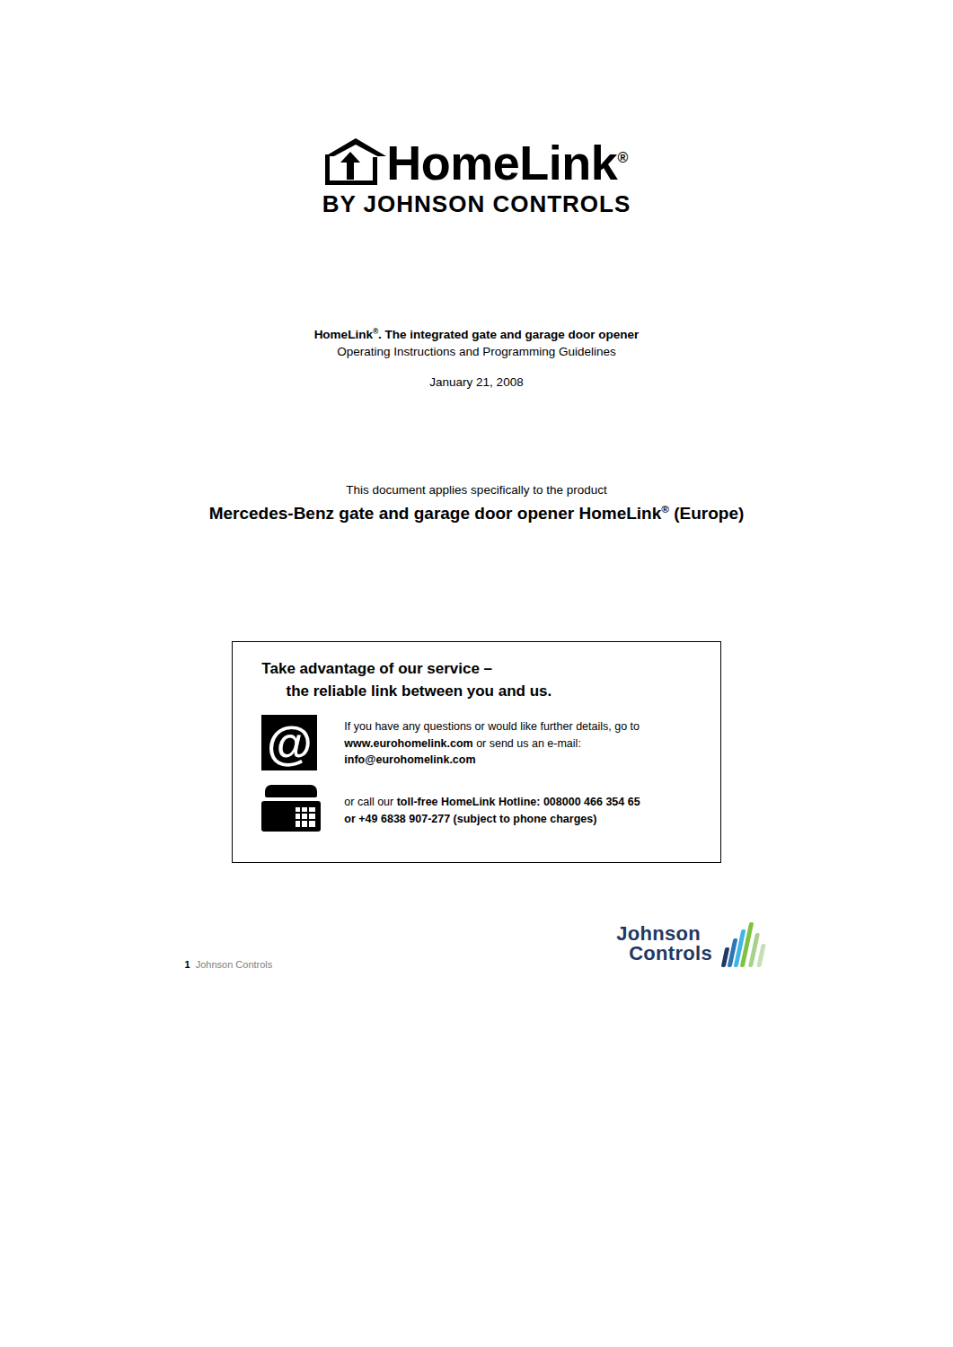HomeLink®
BY JOHNSON CONTROLS
HomeLink®. The integrated gate and garage door opener
Operating Instructions and Programming Guidelines
January 21, 2008
This document applies specifically to the product
Mercedes-Benz gate and garage door opener HomeLink® (Europe)
Take advantage of our service – the reliable link between you and us.
@
If you have any questions or would like further details, go to
www.eurohomelink.com or send us an e-mail: info@eurohomelink.com
or call our toll-free HomeLink Hotline: 008000 466 354 65
or +49 6838 907-277 (subject to phone charges)
1 Johnson Controls
JohnsonControls